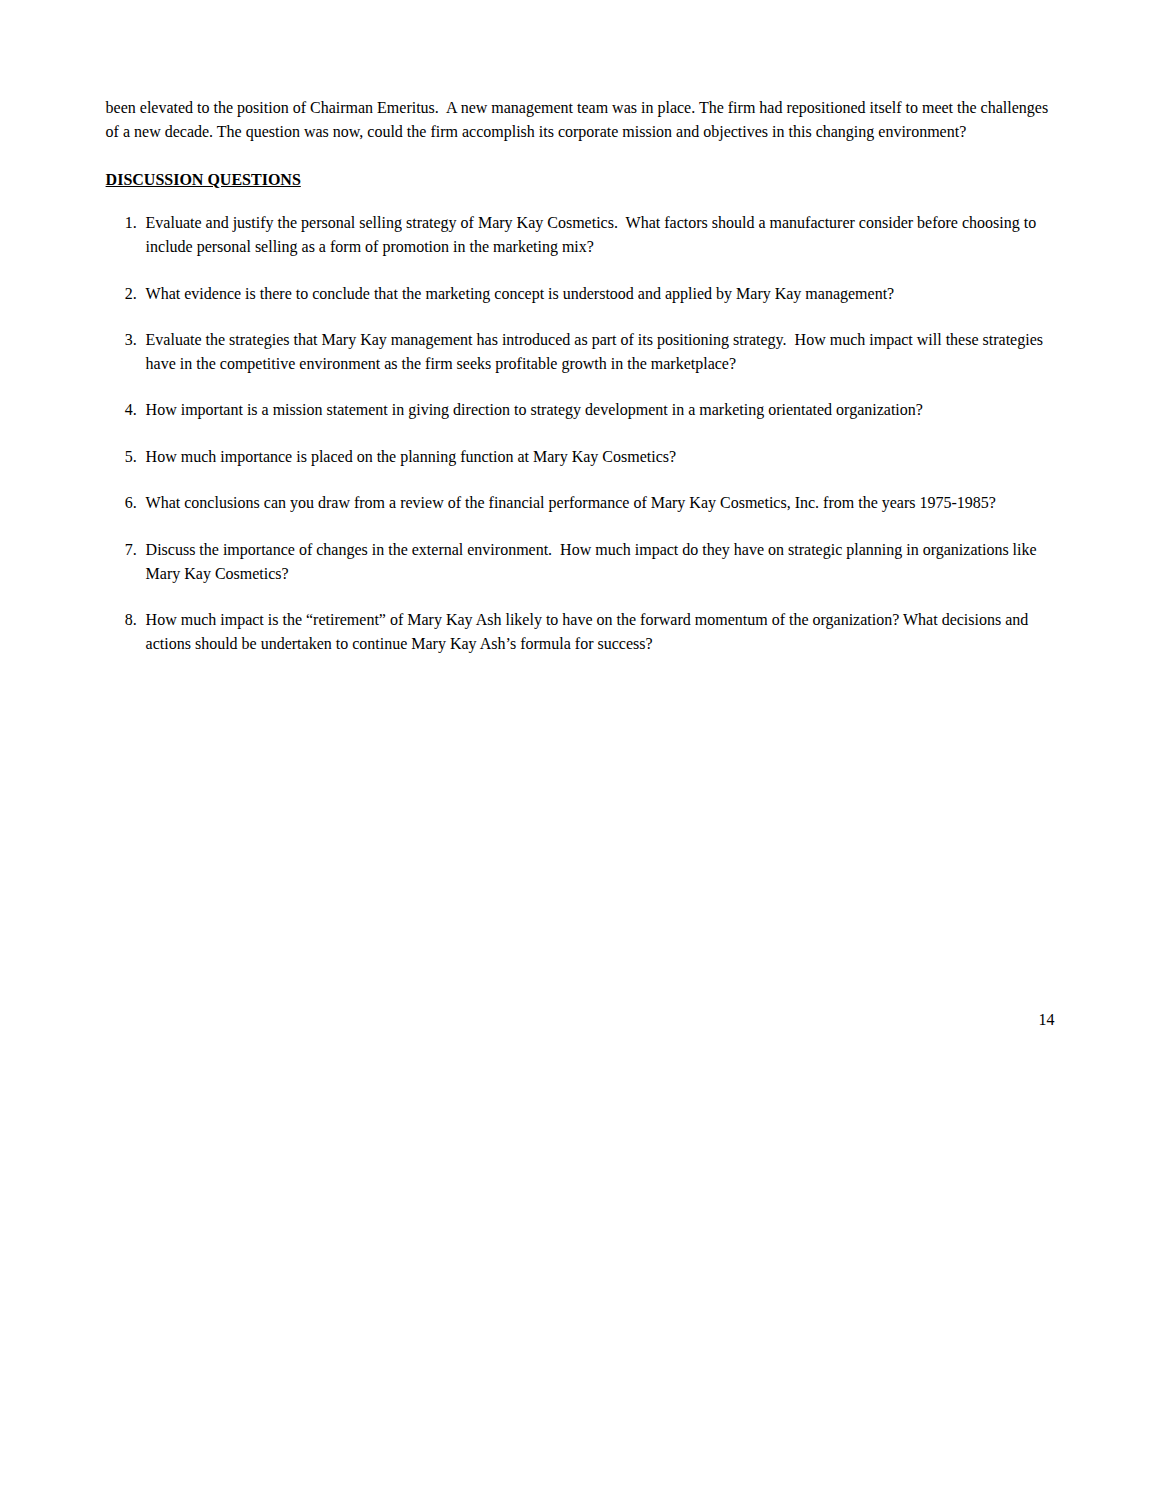been elevated to the position of Chairman Emeritus. A new management team was in place. The firm had repositioned itself to meet the challenges of a new decade. The question was now, could the firm accomplish its corporate mission and objectives in this changing environment?
DISCUSSION QUESTIONS
Evaluate and justify the personal selling strategy of Mary Kay Cosmetics. What factors should a manufacturer consider before choosing to include personal selling as a form of promotion in the marketing mix?
What evidence is there to conclude that the marketing concept is understood and applied by Mary Kay management?
Evaluate the strategies that Mary Kay management has introduced as part of its positioning strategy. How much impact will these strategies have in the competitive environment as the firm seeks profitable growth in the marketplace?
How important is a mission statement in giving direction to strategy development in a marketing orientated organization?
How much importance is placed on the planning function at Mary Kay Cosmetics?
What conclusions can you draw from a review of the financial performance of Mary Kay Cosmetics, Inc. from the years 1975-1985?
Discuss the importance of changes in the external environment. How much impact do they have on strategic planning in organizations like Mary Kay Cosmetics?
How much impact is the “retirement” of Mary Kay Ash likely to have on the forward momentum of the organization? What decisions and actions should be undertaken to continue Mary Kay Ash’s formula for success?
14